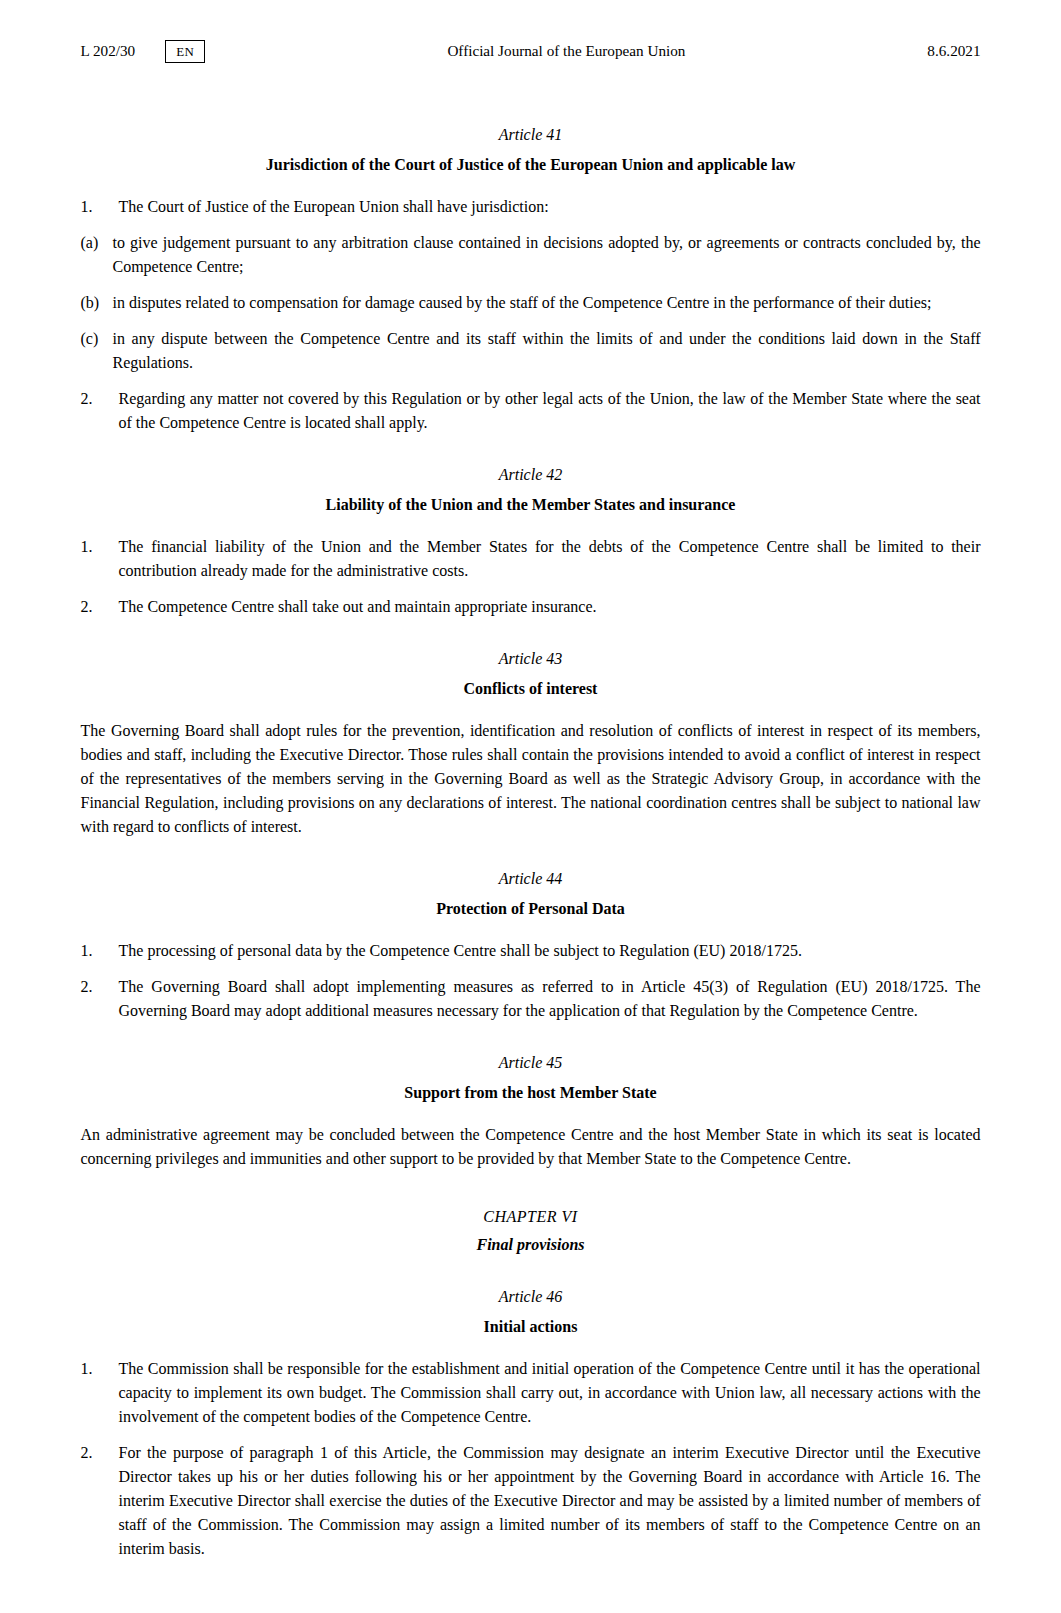L 202/30 EN
Official Journal of the European Union
8.6.2021
Article 41
Jurisdiction of the Court of Justice of the European Union and applicable law
1.
The Court of Justice of the European Union shall have jurisdiction:
(a)
to give judgement pursuant to any arbitration clause contained in decisions adopted by, or agreements or contracts concluded by, the Competence Centre;
(b)
in disputes related to compensation for damage caused by the staff of the Competence Centre in the performance of their duties;
(c)
in any dispute between the Competence Centre and its staff within the limits of and under the conditions laid down in the Staff Regulations.
2.
Regarding any matter not covered by this Regulation or by other legal acts of the Union, the law of the Member State where the seat of the Competence Centre is located shall apply.
Article 42
Liability of the Union and the Member States and insurance
1.
The financial liability of the Union and the Member States for the debts of the Competence Centre shall be limited to their contribution already made for the administrative costs.
2.
The Competence Centre shall take out and maintain appropriate insurance.
Article 43
Conflicts of interest
The Governing Board shall adopt rules for the prevention, identification and resolution of conflicts of interest in respect of its members, bodies and staff, including the Executive Director. Those rules shall contain the provisions intended to avoid a conflict of interest in respect of the representatives of the members serving in the Governing Board as well as the Strategic Advisory Group, in accordance with the Financial Regulation, including provisions on any declarations of interest. The national coordination centres shall be subject to national law with regard to conflicts of interest.
Article 44
Protection of Personal Data
1.
The processing of personal data by the Competence Centre shall be subject to Regulation (EU) 2018/1725.
2.
The Governing Board shall adopt implementing measures as referred to in Article 45(3) of Regulation (EU) 2018/1725. The Governing Board may adopt additional measures necessary for the application of that Regulation by the Competence Centre.
Article 45
Support from the host Member State
An administrative agreement may be concluded between the Competence Centre and the host Member State in which its seat is located concerning privileges and immunities and other support to be provided by that Member State to the Competence Centre.
CHAPTER VI
Final provisions
Article 46
Initial actions
1.
The Commission shall be responsible for the establishment and initial operation of the Competence Centre until it has the operational capacity to implement its own budget. The Commission shall carry out, in accordance with Union law, all necessary actions with the involvement of the competent bodies of the Competence Centre.
2.
For the purpose of paragraph 1 of this Article, the Commission may designate an interim Executive Director until the Executive Director takes up his or her duties following his or her appointment by the Governing Board in accordance with Article 16. The interim Executive Director shall exercise the duties of the Executive Director and may be assisted by a limited number of members of staff of the Commission. The Commission may assign a limited number of its members of staff to the Competence Centre on an interim basis.